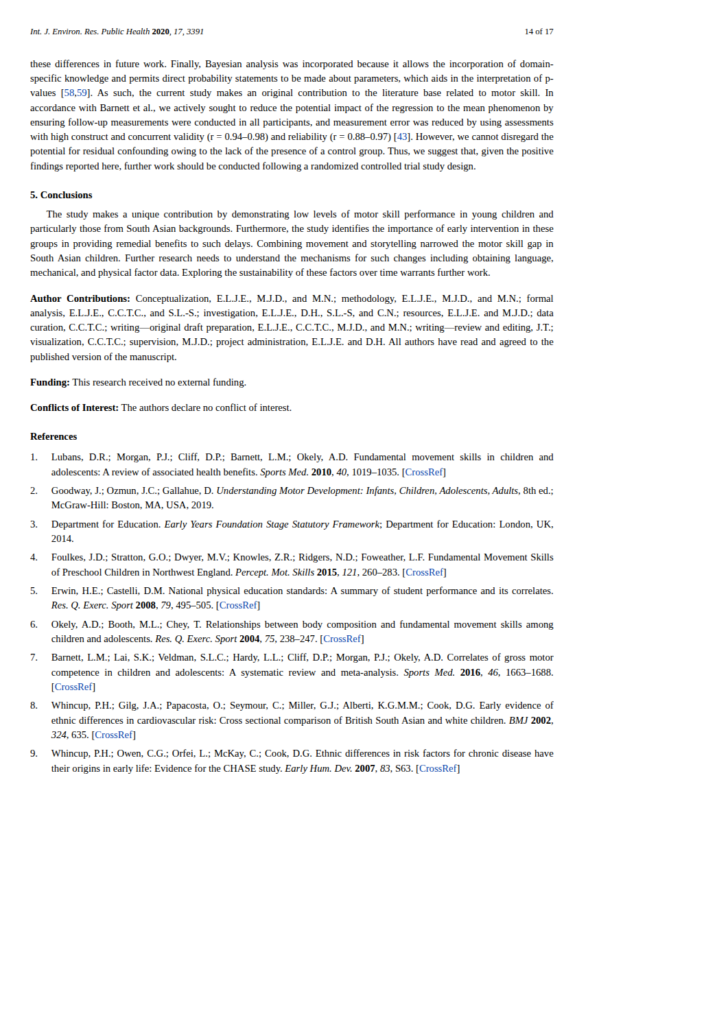Int. J. Environ. Res. Public Health 2020, 17, 3391 14 of 17
these differences in future work. Finally, Bayesian analysis was incorporated because it allows the incorporation of domain-specific knowledge and permits direct probability statements to be made about parameters, which aids in the interpretation of p-values [58,59]. As such, the current study makes an original contribution to the literature base related to motor skill. In accordance with Barnett et al., we actively sought to reduce the potential impact of the regression to the mean phenomenon by ensuring follow-up measurements were conducted in all participants, and measurement error was reduced by using assessments with high construct and concurrent validity (r = 0.94–0.98) and reliability (r = 0.88–0.97) [43]. However, we cannot disregard the potential for residual confounding owing to the lack of the presence of a control group. Thus, we suggest that, given the positive findings reported here, further work should be conducted following a randomized controlled trial study design.
5. Conclusions
The study makes a unique contribution by demonstrating low levels of motor skill performance in young children and particularly those from South Asian backgrounds. Furthermore, the study identifies the importance of early intervention in these groups in providing remedial benefits to such delays. Combining movement and storytelling narrowed the motor skill gap in South Asian children. Further research needs to understand the mechanisms for such changes including obtaining language, mechanical, and physical factor data. Exploring the sustainability of these factors over time warrants further work.
Author Contributions: Conceptualization, E.L.J.E., M.J.D., and M.N.; methodology, E.L.J.E., M.J.D., and M.N.; formal analysis, E.L.J.E., C.C.T.C., and S.L.-S.; investigation, E.L.J.E., D.H., S.L.-S, and C.N.; resources, E.L.J.E. and M.J.D.; data curation, C.C.T.C.; writing—original draft preparation, E.L.J.E., C.C.T.C., M.J.D., and M.N.; writing—review and editing, J.T.; visualization, C.C.T.C.; supervision, M.J.D.; project administration, E.L.J.E. and D.H. All authors have read and agreed to the published version of the manuscript.
Funding: This research received no external funding.
Conflicts of Interest: The authors declare no conflict of interest.
References
Lubans, D.R.; Morgan, P.J.; Cliff, D.P.; Barnett, L.M.; Okely, A.D. Fundamental movement skills in children and adolescents: A review of associated health benefits. Sports Med. 2010, 40, 1019–1035. [CrossRef]
Goodway, J.; Ozmun, J.C.; Gallahue, D. Understanding Motor Development: Infants, Children, Adolescents, Adults, 8th ed.; McGraw-Hill: Boston, MA, USA, 2019.
Department for Education. Early Years Foundation Stage Statutory Framework; Department for Education: London, UK, 2014.
Foulkes, J.D.; Stratton, G.O.; Dwyer, M.V.; Knowles, Z.R.; Ridgers, N.D.; Foweather, L.F. Fundamental Movement Skills of Preschool Children in Northwest England. Percept. Mot. Skills 2015, 121, 260–283. [CrossRef]
Erwin, H.E.; Castelli, D.M. National physical education standards: A summary of student performance and its correlates. Res. Q. Exerc. Sport 2008, 79, 495–505. [CrossRef]
Okely, A.D.; Booth, M.L.; Chey, T. Relationships between body composition and fundamental movement skills among children and adolescents. Res. Q. Exerc. Sport 2004, 75, 238–247. [CrossRef]
Barnett, L.M.; Lai, S.K.; Veldman, S.L.C.; Hardy, L.L.; Cliff, D.P.; Morgan, P.J.; Okely, A.D. Correlates of gross motor competence in children and adolescents: A systematic review and meta-analysis. Sports Med. 2016, 46, 1663–1688. [CrossRef]
Whincup, P.H.; Gilg, J.A.; Papacosta, O.; Seymour, C.; Miller, G.J.; Alberti, K.G.M.M.; Cook, D.G. Early evidence of ethnic differences in cardiovascular risk: Cross sectional comparison of British South Asian and white children. BMJ 2002, 324, 635. [CrossRef]
Whincup, P.H.; Owen, C.G.; Orfei, L.; McKay, C.; Cook, D.G. Ethnic differences in risk factors for chronic disease have their origins in early life: Evidence for the CHASE study. Early Hum. Dev. 2007, 83, S63. [CrossRef]